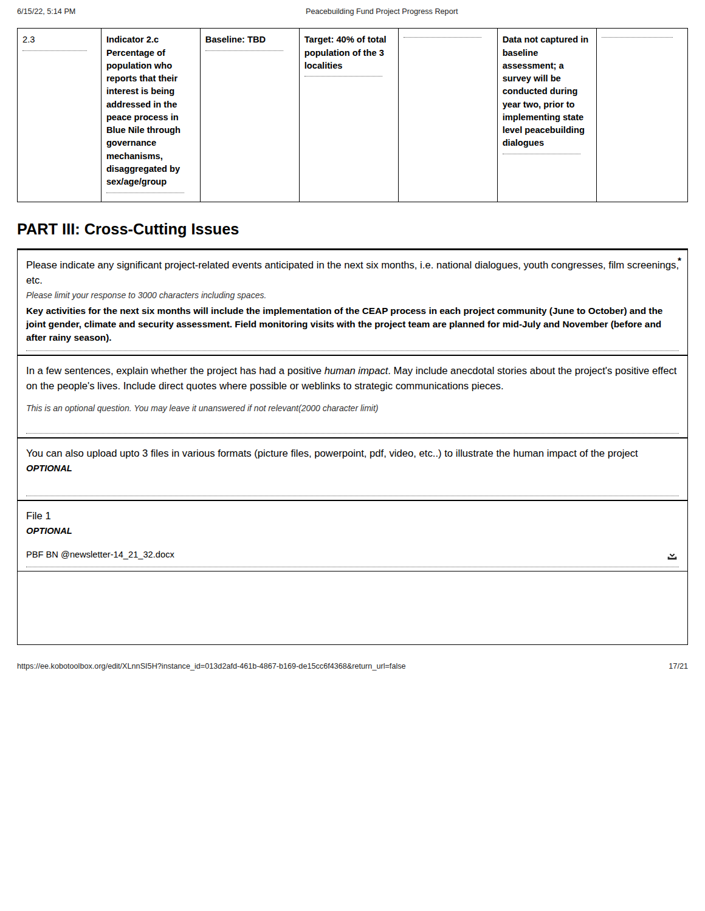6/15/22, 5:14 PM
Peacebuilding Fund Project Progress Report
| 2.3 | Indicator 2.c Percentage of population who reports that their interest is being addressed in the peace process in Blue Nile through governance mechanisms, disaggregated by sex/age/group | Baseline: TBD | Target: 40% of total population of the 3 localities | | Data not captured in baseline assessment; a survey will be conducted during year two, prior to implementing state level peacebuilding dialogues | |
PART III: Cross-Cutting Issues
*
Please indicate any significant project-related events anticipated in the next six months, i.e. national dialogues, youth congresses, film screenings, etc.
Please limit your response to 3000 characters including spaces.
Key activities for the next six months will include the implementation of the CEAP process in each project community (June to October) and the joint gender, climate and security assessment. Field monitoring visits with the project team are planned for mid-July and November (before and after rainy season).
In a few sentences, explain whether the project has had a positive human impact. May include anecdotal stories about the project's positive effect on the people's lives. Include direct quotes where possible or weblinks to strategic communications pieces.
This is an optional question. You may leave it unanswered if not relevant(2000 character limit)
You can also upload upto 3 files in various formats (picture files, powerpoint, pdf, video, etc..) to illustrate the human impact of the project
OPTIONAL
File 1
OPTIONAL
PBF BN @newsletter-14_21_32.docx
https://ee.kobotoolbox.org/edit/XLnnSI5H?instance_id=013d2afd-461b-4867-b169-de15cc6f4368&return_url=false
17/21